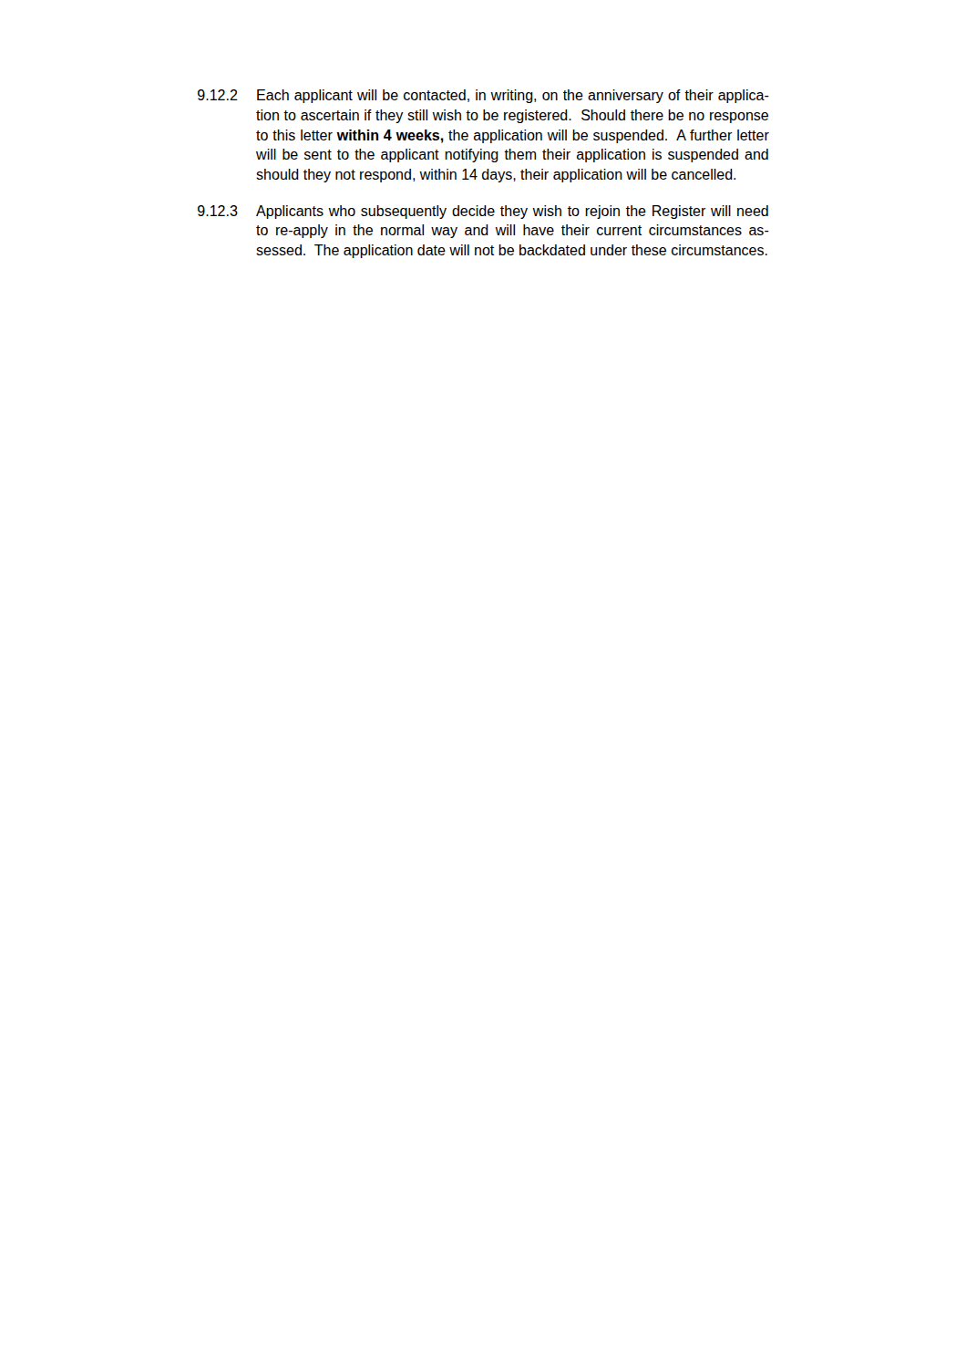9.12.2
Each applicant will be contacted, in writing, on the anniversary of their application to ascertain if they still wish to be registered. Should there be no response to this letter within 4 weeks, the application will be suspended. A further letter will be sent to the applicant notifying them their application is suspended and should they not respond, within 14 days, their application will be cancelled.
9.12.3
Applicants who subsequently decide they wish to rejoin the Register will need to re-apply in the normal way and will have their current circumstances assessed. The application date will not be backdated under these circumstances.